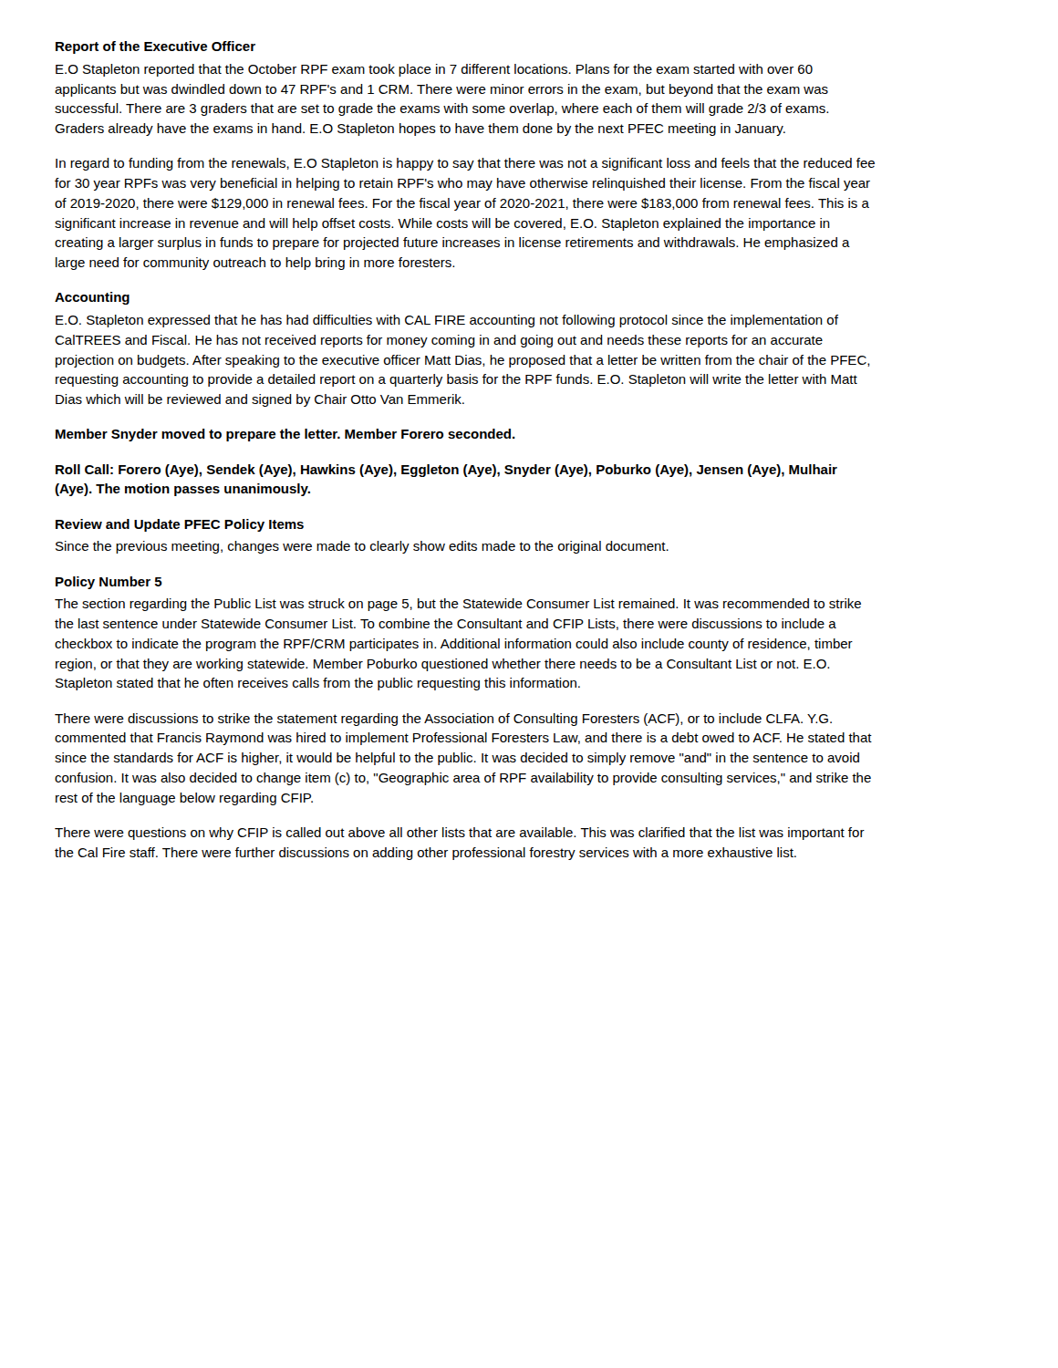Report of the Executive Officer
E.O Stapleton reported that the October RPF exam took place in 7 different locations. Plans for the exam started with over 60 applicants but was dwindled down to 47 RPF's and 1 CRM. There were minor errors in the exam, but beyond that the exam was successful. There are 3 graders that are set to grade the exams with some overlap, where each of them will grade 2/3 of exams. Graders already have the exams in hand. E.O Stapleton hopes to have them done by the next PFEC meeting in January.
In regard to funding from the renewals, E.O Stapleton is happy to say that there was not a significant loss and feels that the reduced fee for 30 year RPFs was very beneficial in helping to retain RPF's who may have otherwise relinquished their license. From the fiscal year of 2019-2020, there were $129,000 in renewal fees. For the fiscal year of 2020-2021, there were $183,000 from renewal fees. This is a significant increase in revenue and will help offset costs. While costs will be covered, E.O. Stapleton explained the importance in creating a larger surplus in funds to prepare for projected future increases in license retirements and withdrawals. He emphasized a large need for community outreach to help bring in more foresters.
Accounting
E.O. Stapleton expressed that he has had difficulties with CAL FIRE accounting not following protocol since the implementation of CalTREES and Fiscal. He has not received reports for money coming in and going out and needs these reports for an accurate projection on budgets. After speaking to the executive officer Matt Dias, he proposed that a letter be written from the chair of the PFEC, requesting accounting to provide a detailed report on a quarterly basis for the RPF funds. E.O. Stapleton will write the letter with Matt Dias which will be reviewed and signed by Chair Otto Van Emmerik.
Member Snyder moved to prepare the letter. Member Forero seconded.
Roll Call: Forero (Aye), Sendek (Aye), Hawkins (Aye), Eggleton (Aye), Snyder (Aye), Poburko (Aye), Jensen (Aye), Mulhair (Aye). The motion passes unanimously.
Review and Update PFEC Policy Items
Since the previous meeting, changes were made to clearly show edits made to the original document.
Policy Number 5
The section regarding the Public List was struck on page 5, but the Statewide Consumer List remained. It was recommended to strike the last sentence under Statewide Consumer List. To combine the Consultant and CFIP Lists, there were discussions to include a checkbox to indicate the program the RPF/CRM participates in. Additional information could also include county of residence, timber region, or that they are working statewide. Member Poburko questioned whether there needs to be a Consultant List or not. E.O. Stapleton stated that he often receives calls from the public requesting this information.
There were discussions to strike the statement regarding the Association of Consulting Foresters (ACF), or to include CLFA. Y.G. commented that Francis Raymond was hired to implement Professional Foresters Law, and there is a debt owed to ACF. He stated that since the standards for ACF is higher, it would be helpful to the public. It was decided to simply remove "and" in the sentence to avoid confusion. It was also decided to change item (c) to, "Geographic area of RPF availability to provide consulting services," and strike the rest of the language below regarding CFIP.
There were questions on why CFIP is called out above all other lists that are available. This was clarified that the list was important for the Cal Fire staff. There were further discussions on adding other professional forestry services with a more exhaustive list.